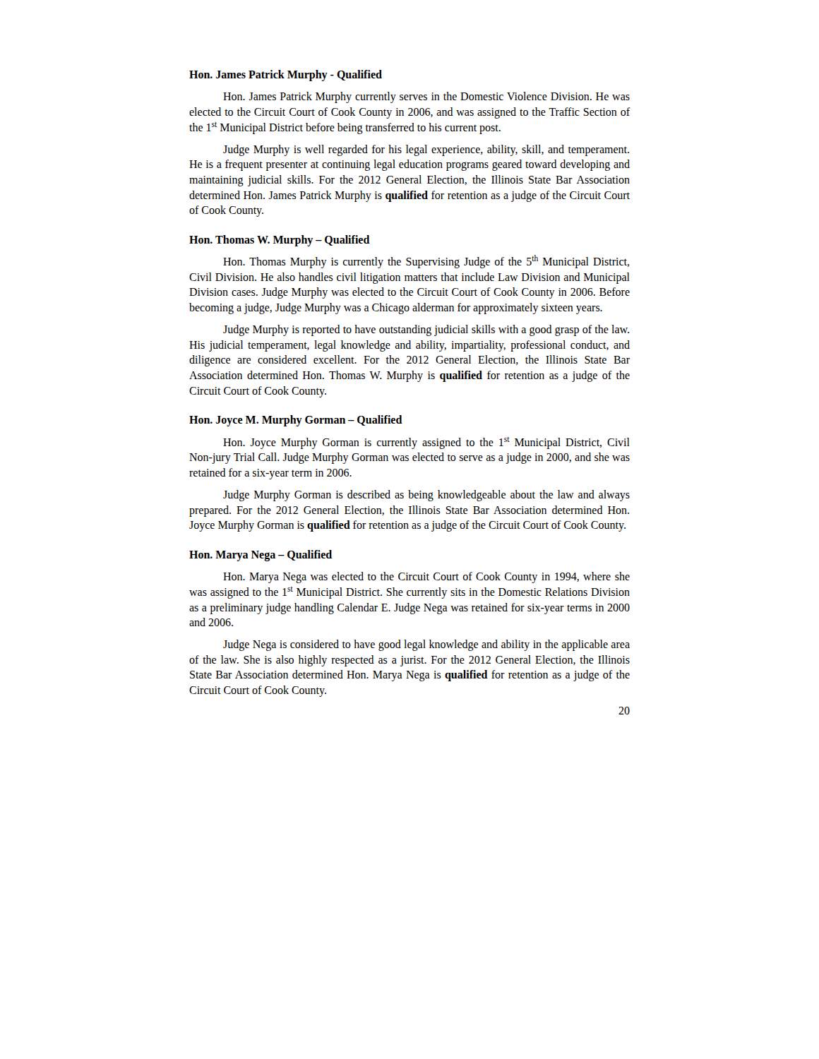Hon. James Patrick Murphy - Qualified
Hon. James Patrick Murphy currently serves in the Domestic Violence Division. He was elected to the Circuit Court of Cook County in 2006, and was assigned to the Traffic Section of the 1st Municipal District before being transferred to his current post.
Judge Murphy is well regarded for his legal experience, ability, skill, and temperament. He is a frequent presenter at continuing legal education programs geared toward developing and maintaining judicial skills. For the 2012 General Election, the Illinois State Bar Association determined Hon. James Patrick Murphy is qualified for retention as a judge of the Circuit Court of Cook County.
Hon. Thomas W. Murphy – Qualified
Hon. Thomas Murphy is currently the Supervising Judge of the 5th Municipal District, Civil Division. He also handles civil litigation matters that include Law Division and Municipal Division cases. Judge Murphy was elected to the Circuit Court of Cook County in 2006. Before becoming a judge, Judge Murphy was a Chicago alderman for approximately sixteen years.
Judge Murphy is reported to have outstanding judicial skills with a good grasp of the law. His judicial temperament, legal knowledge and ability, impartiality, professional conduct, and diligence are considered excellent. For the 2012 General Election, the Illinois State Bar Association determined Hon. Thomas W. Murphy is qualified for retention as a judge of the Circuit Court of Cook County.
Hon. Joyce M. Murphy Gorman – Qualified
Hon. Joyce Murphy Gorman is currently assigned to the 1st Municipal District, Civil Non-jury Trial Call. Judge Murphy Gorman was elected to serve as a judge in 2000, and she was retained for a six-year term in 2006.
Judge Murphy Gorman is described as being knowledgeable about the law and always prepared. For the 2012 General Election, the Illinois State Bar Association determined Hon. Joyce Murphy Gorman is qualified for retention as a judge of the Circuit Court of Cook County.
Hon. Marya Nega – Qualified
Hon. Marya Nega was elected to the Circuit Court of Cook County in 1994, where she was assigned to the 1st Municipal District. She currently sits in the Domestic Relations Division as a preliminary judge handling Calendar E. Judge Nega was retained for six-year terms in 2000 and 2006.
Judge Nega is considered to have good legal knowledge and ability in the applicable area of the law. She is also highly respected as a jurist. For the 2012 General Election, the Illinois State Bar Association determined Hon. Marya Nega is qualified for retention as a judge of the Circuit Court of Cook County.
20